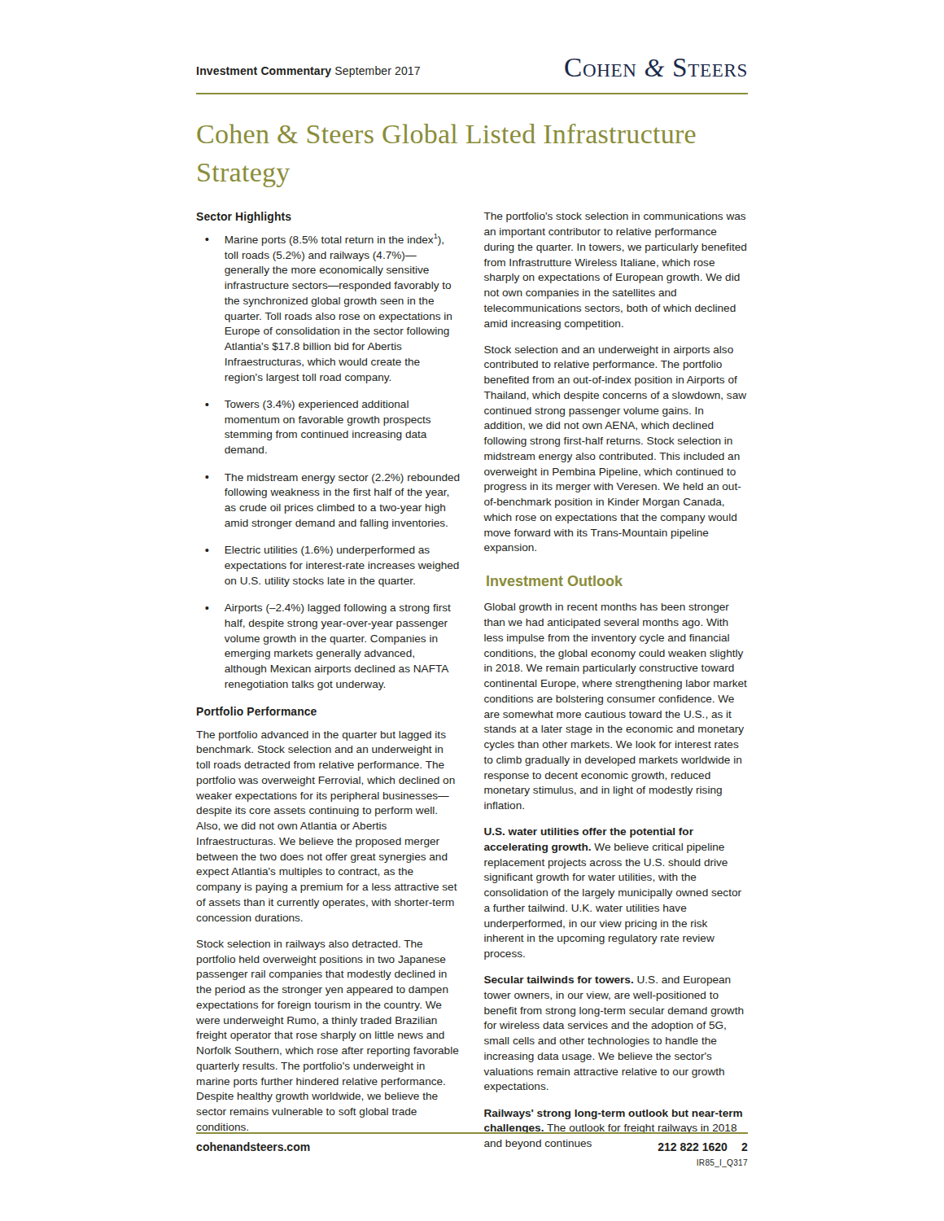Investment Commentary September 2017
Cohen & Steers
Cohen & Steers Global Listed Infrastructure Strategy
Sector Highlights
Marine ports (8.5% total return in the index1), toll roads (5.2%) and railways (4.7%)—generally the more economically sensitive infrastructure sectors—responded favorably to the synchronized global growth seen in the quarter. Toll roads also rose on expectations in Europe of consolidation in the sector following Atlantia's $17.8 billion bid for Abertis Infraestructuras, which would create the region's largest toll road company.
Towers (3.4%) experienced additional momentum on favorable growth prospects stemming from continued increasing data demand.
The midstream energy sector (2.2%) rebounded following weakness in the first half of the year, as crude oil prices climbed to a two-year high amid stronger demand and falling inventories.
Electric utilities (1.6%) underperformed as expectations for interest-rate increases weighed on U.S. utility stocks late in the quarter.
Airports (–2.4%) lagged following a strong first half, despite strong year-over-year passenger volume growth in the quarter. Companies in emerging markets generally advanced, although Mexican airports declined as NAFTA renegotiation talks got underway.
Portfolio Performance
The portfolio advanced in the quarter but lagged its benchmark. Stock selection and an underweight in toll roads detracted from relative performance. The portfolio was overweight Ferrovial, which declined on weaker expectations for its peripheral businesses—despite its core assets continuing to perform well. Also, we did not own Atlantia or Abertis Infraestructuras. We believe the proposed merger between the two does not offer great synergies and expect Atlantia's multiples to contract, as the company is paying a premium for a less attractive set of assets than it currently operates, with shorter-term concession durations.
Stock selection in railways also detracted. The portfolio held overweight positions in two Japanese passenger rail companies that modestly declined in the period as the stronger yen appeared to dampen expectations for foreign tourism in the country. We were underweight Rumo, a thinly traded Brazilian freight operator that rose sharply on little news and Norfolk Southern, which rose after reporting favorable quarterly results. The portfolio's underweight in marine ports further hindered relative performance. Despite healthy growth worldwide, we believe the sector remains vulnerable to soft global trade conditions.
The portfolio's stock selection in communications was an important contributor to relative performance during the quarter. In towers, we particularly benefited from Infrastrutture Wireless Italiane, which rose sharply on expectations of European growth. We did not own companies in the satellites and telecommunications sectors, both of which declined amid increasing competition.
Stock selection and an underweight in airports also contributed to relative performance. The portfolio benefited from an out-of-index position in Airports of Thailand, which despite concerns of a slowdown, saw continued strong passenger volume gains. In addition, we did not own AENA, which declined following strong first-half returns. Stock selection in midstream energy also contributed. This included an overweight in Pembina Pipeline, which continued to progress in its merger with Veresen. We held an out-of-benchmark position in Kinder Morgan Canada, which rose on expectations that the company would move forward with its Trans-Mountain pipeline expansion.
Investment Outlook
Global growth in recent months has been stronger than we had anticipated several months ago. With less impulse from the inventory cycle and financial conditions, the global economy could weaken slightly in 2018. We remain particularly constructive toward continental Europe, where strengthening labor market conditions are bolstering consumer confidence. We are somewhat more cautious toward the U.S., as it stands at a later stage in the economic and monetary cycles than other markets. We look for interest rates to climb gradually in developed markets worldwide in response to decent economic growth, reduced monetary stimulus, and in light of modestly rising inflation.
U.S. water utilities offer the potential for accelerating growth. We believe critical pipeline replacement projects across the U.S. should drive significant growth for water utilities, with the consolidation of the largely municipally owned sector a further tailwind. U.K. water utilities have underperformed, in our view pricing in the risk inherent in the upcoming regulatory rate review process.
Secular tailwinds for towers. U.S. and European tower owners, in our view, are well-positioned to benefit from strong long-term secular demand growth for wireless data services and the adoption of 5G, small cells and other technologies to handle the increasing data usage. We believe the sector's valuations remain attractive relative to our growth expectations.
Railways' strong long-term outlook but near-term challenges. The outlook for freight railways in 2018 and beyond continues
cohenandsteers.com
212 822 1620 2
IR85_I_Q317